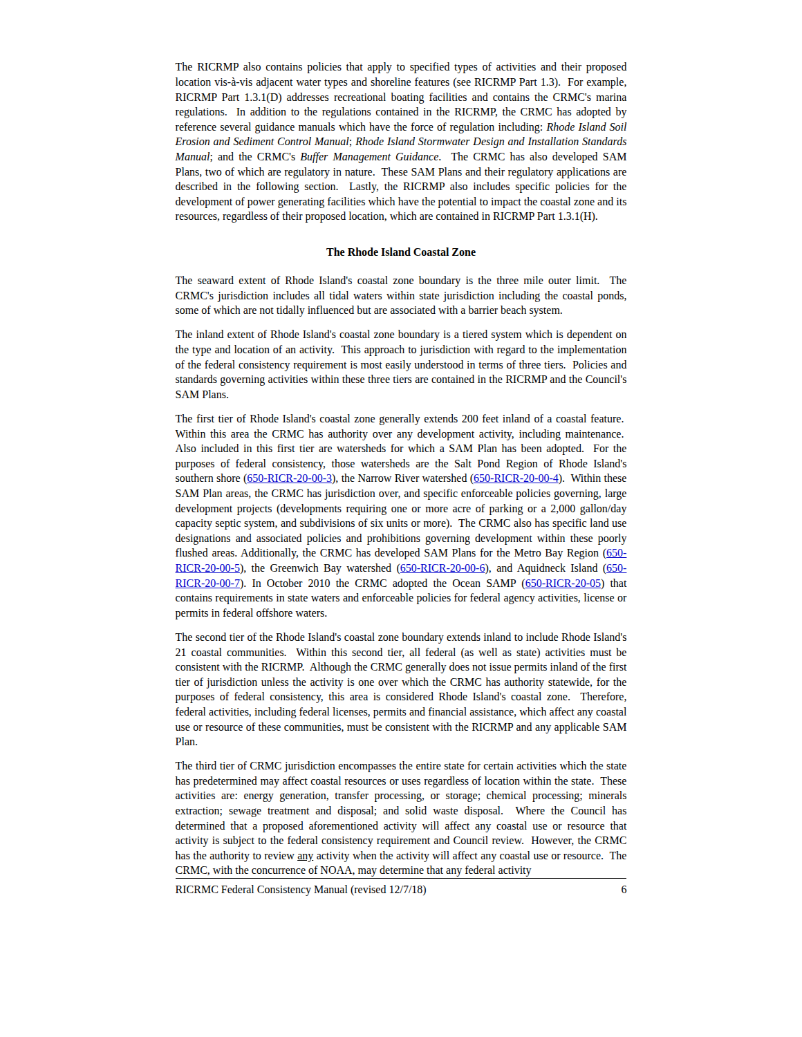The RICRMP also contains policies that apply to specified types of activities and their proposed location vis-à-vis adjacent water types and shoreline features (see RICRMP Part 1.3). For example, RICRMP Part 1.3.1(D) addresses recreational boating facilities and contains the CRMC's marina regulations. In addition to the regulations contained in the RICRMP, the CRMC has adopted by reference several guidance manuals which have the force of regulation including: Rhode Island Soil Erosion and Sediment Control Manual; Rhode Island Stormwater Design and Installation Standards Manual; and the CRMC's Buffer Management Guidance. The CRMC has also developed SAM Plans, two of which are regulatory in nature. These SAM Plans and their regulatory applications are described in the following section. Lastly, the RICRMP also includes specific policies for the development of power generating facilities which have the potential to impact the coastal zone and its resources, regardless of their proposed location, which are contained in RICRMP Part 1.3.1(H).
The Rhode Island Coastal Zone
The seaward extent of Rhode Island's coastal zone boundary is the three mile outer limit. The CRMC's jurisdiction includes all tidal waters within state jurisdiction including the coastal ponds, some of which are not tidally influenced but are associated with a barrier beach system.
The inland extent of Rhode Island's coastal zone boundary is a tiered system which is dependent on the type and location of an activity. This approach to jurisdiction with regard to the implementation of the federal consistency requirement is most easily understood in terms of three tiers. Policies and standards governing activities within these three tiers are contained in the RICRMP and the Council's SAM Plans.
The first tier of Rhode Island's coastal zone generally extends 200 feet inland of a coastal feature. Within this area the CRMC has authority over any development activity, including maintenance. Also included in this first tier are watersheds for which a SAM Plan has been adopted. For the purposes of federal consistency, those watersheds are the Salt Pond Region of Rhode Island's southern shore (650-RICR-20-00-3), the Narrow River watershed (650-RICR-20-00-4). Within these SAM Plan areas, the CRMC has jurisdiction over, and specific enforceable policies governing, large development projects (developments requiring one or more acre of parking or a 2,000 gallon/day capacity septic system, and subdivisions of six units or more). The CRMC also has specific land use designations and associated policies and prohibitions governing development within these poorly flushed areas. Additionally, the CRMC has developed SAM Plans for the Metro Bay Region (650-RICR-20-00-5), the Greenwich Bay watershed (650-RICR-20-00-6), and Aquidneck Island (650-RICR-20-00-7). In October 2010 the CRMC adopted the Ocean SAMP (650-RICR-20-05) that contains requirements in state waters and enforceable policies for federal agency activities, license or permits in federal offshore waters.
The second tier of the Rhode Island's coastal zone boundary extends inland to include Rhode Island's 21 coastal communities. Within this second tier, all federal (as well as state) activities must be consistent with the RICRMP. Although the CRMC generally does not issue permits inland of the first tier of jurisdiction unless the activity is one over which the CRMC has authority statewide, for the purposes of federal consistency, this area is considered Rhode Island's coastal zone. Therefore, federal activities, including federal licenses, permits and financial assistance, which affect any coastal use or resource of these communities, must be consistent with the RICRMP and any applicable SAM Plan.
The third tier of CRMC jurisdiction encompasses the entire state for certain activities which the state has predetermined may affect coastal resources or uses regardless of location within the state. These activities are: energy generation, transfer processing, or storage; chemical processing; minerals extraction; sewage treatment and disposal; and solid waste disposal. Where the Council has determined that a proposed aforementioned activity will affect any coastal use or resource that activity is subject to the federal consistency requirement and Council review. However, the CRMC has the authority to review any activity when the activity will affect any coastal use or resource. The CRMC, with the concurrence of NOAA, may determine that any federal activity
RICRMC Federal Consistency Manual (revised 12/7/18) 6